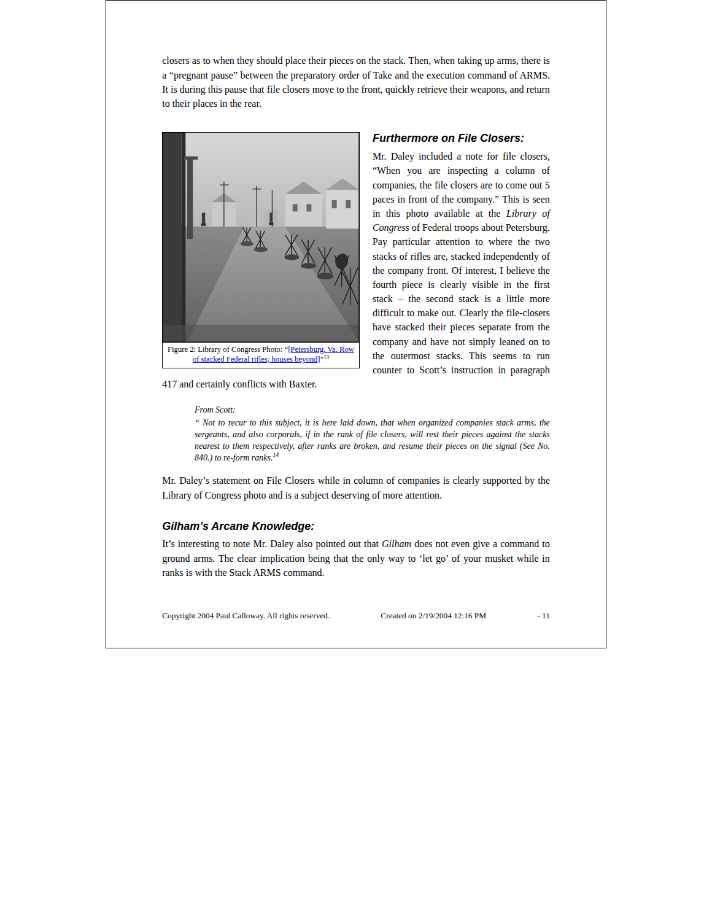closers as to when they should place their pieces on the stack. Then, when taking up arms, there is a “pregnant pause” between the preparatory order of Take and the execution command of ARMS. It is during this pause that file closers move to the front, quickly retrieve their weapons, and return to their places in the rear.
Figure 2: Library of Congress Photo: “[Petersburg, Va. Row of stacked Federal rifles; houses beyond]”13
Furthermore on File Closers:
Mr. Daley included a note for file closers, “When you are inspecting a column of companies, the file closers are to come out 5 paces in front of the company.” This is seen in this photo available at the Library of Congress of Federal troops about Petersburg. Pay particular attention to where the two stacks of rifles are, stacked independently of the company front. Of interest, I believe the fourth piece is clearly visible in the first stack – the second stack is a little more difficult to make out. Clearly the file-closers have stacked their pieces separate from the company and have not simply leaned on to the outermost stacks. This seems to run counter to Scott’s instruction in paragraph 417 and certainly conflicts with Baxter.
From Scott:
“ Not to recur to this subject, it is here laid down, that when organized companies stack arms, the sergeants, and also corporals, if in the rank of file closers, will rest their pieces against the stacks nearest to them respectively, after ranks are broken, and resume their pieces on the signal (See No. 840.) to re-form ranks.14
Mr. Daley’s statement on File Closers while in column of companies is clearly supported by the Library of Congress photo and is a subject deserving of more attention.
Gilham’s Arcane Knowledge:
It’s interesting to note Mr. Daley also pointed out that Gilham does not even give a command to ground arms. The clear implication being that the only way to ‘let go’ of your musket while in ranks is with the Stack ARMS command.
Copyright 2004 Paul Calloway. All rights reserved.
Created on 2/19/2004 12:16 PM
- 11